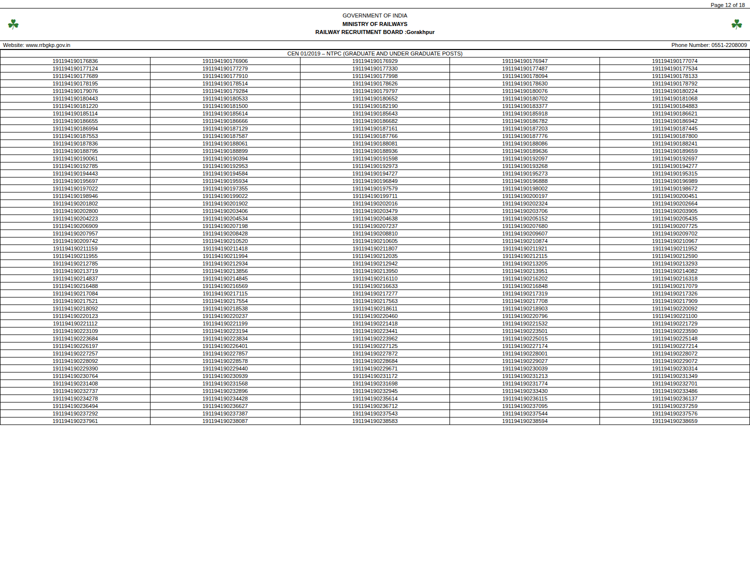Page 12 of 18
☘ ☘
GOVERNMENT OF INDIA
MINISTRY OF RAILWAYS
RAILWAY RECRUITMENT BOARD :Gorakhpur
Website: www.rrbgkp.gov.in Phone Number: 0551-2208009
| CEN 01/2019 – NTPC (GRADUATE AND UNDER GRADUATE POSTS) |
| 191194190176836 | 191194190176906 | 191194190176929 | 191194190176947 | 191194190177074 |
| 191194190177124 | 191194190177279 | 191194190177330 | 191194190177487 | 191194190177534 |
| 191194190177689 | 191194190177910 | 191194190177998 | 191194190178094 | 191194190178133 |
| 191194190178195 | 191194190178514 | 191194190178626 | 191194190178630 | 191194190178792 |
| 191194190179076 | 191194190179284 | 191194190179797 | 191194190180076 | 191194190180224 |
| 191194190180443 | 191194190180533 | 191194190180652 | 191194190180702 | 191194190181068 |
| 191194190181220 | 191194190181500 | 191194190182190 | 191194190183377 | 191194190184883 |
| 191194190185114 | 191194190185614 | 191194190185643 | 191194190185918 | 191194190186621 |
| 191194190186655 | 191194190186666 | 191194190186682 | 191194190186782 | 191194190186942 |
| 191194190186994 | 191194190187129 | 191194190187161 | 191194190187203 | 191194190187445 |
| 191194190187553 | 191194190187587 | 191194190187766 | 191194190187776 | 191194190187800 |
| 191194190187836 | 191194190188061 | 191194190188081 | 191194190188086 | 191194190188241 |
| 191194190188795 | 191194190188899 | 191194190188936 | 191194190189636 | 191194190189659 |
| 191194190190061 | 191194190190394 | 191194190191598 | 191194190192097 | 191194190192697 |
| 191194190192785 | 191194190192953 | 191194190192973 | 191194190193268 | 191194190194277 |
| 191194190194443 | 191194190194584 | 191194190194727 | 191194190195273 | 191194190195315 |
| 191194190195697 | 191194190195934 | 191194190196849 | 191194190196888 | 191194190196989 |
| 191194190197022 | 191194190197355 | 191194190197579 | 191194190198002 | 191194190198672 |
| 191194190198946 | 191194190199022 | 191194190199711 | 191194190200197 | 191194190200451 |
| 191194190201802 | 191194190201902 | 191194190202016 | 191194190202324 | 191194190202664 |
| 191194190202800 | 191194190203406 | 191194190203479 | 191194190203706 | 191194190203905 |
| 191194190204223 | 191194190204534 | 191194190204638 | 191194190205152 | 191194190205435 |
| 191194190206909 | 191194190207198 | 191194190207237 | 191194190207680 | 191194190207725 |
| 191194190207957 | 191194190208428 | 191194190208810 | 191194190209607 | 191194190209702 |
| 191194190209742 | 191194190210520 | 191194190210605 | 191194190210874 | 191194190210967 |
| 191194190211159 | 191194190211418 | 191194190211807 | 191194190211921 | 191194190211952 |
| 191194190211955 | 191194190211994 | 191194190212035 | 191194190212115 | 191194190212590 |
| 191194190212785 | 191194190212934 | 191194190212942 | 191194190213205 | 191194190213293 |
| 191194190213719 | 191194190213856 | 191194190213950 | 191194190213951 | 191194190214082 |
| 191194190214837 | 191194190214845 | 191194190216110 | 191194190216202 | 191194190216318 |
| 191194190216488 | 191194190216569 | 191194190216633 | 191194190216848 | 191194190217079 |
| 191194190217084 | 191194190217115 | 191194190217277 | 191194190217319 | 191194190217326 |
| 191194190217521 | 191194190217554 | 191194190217563 | 191194190217708 | 191194190217909 |
| 191194190218092 | 191194190218538 | 191194190218611 | 191194190218903 | 191194190220092 |
| 191194190220123 | 191194190220237 | 191194190220460 | 191194190220796 | 191194190221100 |
| 191194190221112 | 191194190221199 | 191194190221418 | 191194190221532 | 191194190221729 |
| 191194190223109 | 191194190223194 | 191194190223441 | 191194190223501 | 191194190223590 |
| 191194190223684 | 191194190223834 | 191194190223962 | 191194190225015 | 191194190225148 |
| 191194190226197 | 191194190226401 | 191194190227125 | 191194190227174 | 191194190227214 |
| 191194190227257 | 191194190227857 | 191194190227872 | 191194190228001 | 191194190228072 |
| 191194190228092 | 191194190228578 | 191194190228684 | 191194190229027 | 191194190229072 |
| 191194190229390 | 191194190229440 | 191194190229671 | 191194190230039 | 191194190230314 |
| 191194190230764 | 191194190230939 | 191194190231172 | 191194190231213 | 191194190231349 |
| 191194190231408 | 191194190231568 | 191194190231698 | 191194190231774 | 191194190232701 |
| 191194190232737 | 191194190232896 | 191194190232945 | 191194190233430 | 191194190233486 |
| 191194190234278 | 191194190234428 | 191194190235614 | 191194190236115 | 191194190236137 |
| 191194190236494 | 191194190236627 | 191194190236712 | 191194190237095 | 191194190237259 |
| 191194190237292 | 191194190237387 | 191194190237543 | 191194190237544 | 191194190237576 |
| 191194190237961 | 191194190238087 | 191194190238583 | 191194190238594 | 191194190238659 |